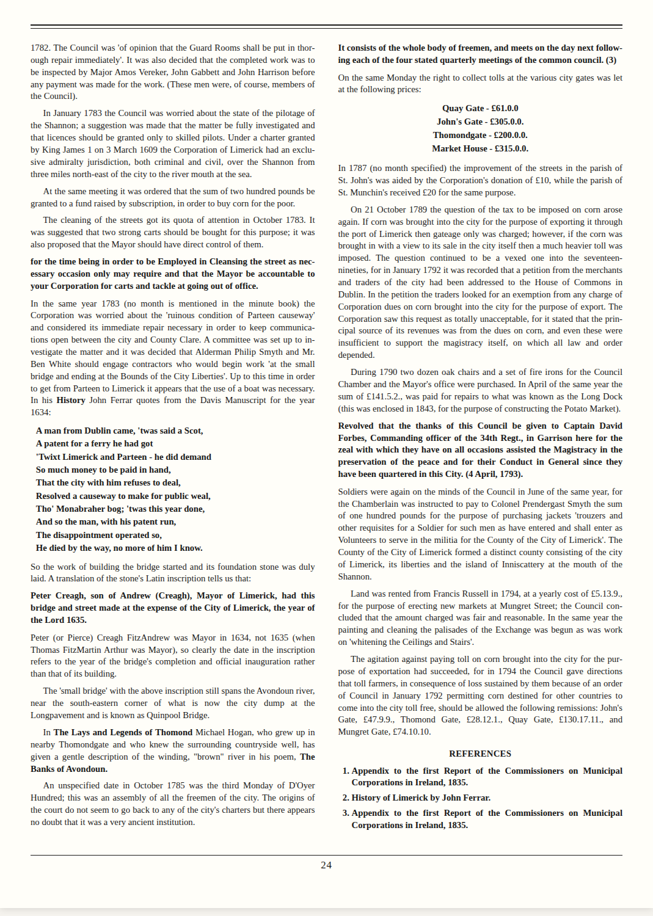1782. The Council was 'of opinion that the Guard Rooms shall be put in thorough repair immediately'. It was also decided that the completed work was to be inspected by Major Amos Vereker, John Gabbett and John Harrison before any payment was made for the work. (These men were, of course, members of the Council).
In January 1783 the Council was worried about the state of the pilotage of the Shannon; a suggestion was made that the matter be fully investigated and that licences should be granted only to skilled pilots. Under a charter granted by King James 1 on 3 March 1609 the Corporation of Limerick had an exclusive admiralty jurisdiction, both criminal and civil, over the Shannon from three miles north-east of the city to the river mouth at the sea.
At the same meeting it was ordered that the sum of two hundred pounds be granted to a fund raised by subscription, in order to buy corn for the poor.
The cleaning of the streets got its quota of attention in October 1783. It was suggested that two strong carts should be bought for this purpose; it was also proposed that the Mayor should have direct control of them.
for the time being in order to be Employed in Cleansing the street as necessary occasion only may require and that the Mayor be accountable to your Corporation for carts and tackle at going out of office.
In the same year 1783 (no month is mentioned in the minute book) the Corporation was worried about the 'ruinous condition of Parteen causeway' and considered its immediate repair necessary in order to keep communications open between the city and County Clare. A committee was set up to investigate the matter and it was decided that Alderman Philip Smyth and Mr. Ben White should engage contractors who would begin work 'at the small bridge and ending at the Bounds of the City Liberties'. Up to this time in order to get from Parteen to Limerick it appears that the use of a boat was necessary. In his History John Ferrar quotes from the Davis Manuscript for the year 1634:
A man from Dublin came, 'twas said a Scot,
A patent for a ferry he had got
'Twixt Limerick and Parteen - he did demand
So much money to be paid in hand,
That the city with him refuses to deal,
Resolved a causeway to make for public weal,
Tho' Monabraher bog; 'twas this year done,
And so the man, with his patent run,
The disappointment operated so,
He died by the way, no more of him I know.
So the work of building the bridge started and its foundation stone was duly laid. A translation of the stone's Latin inscription tells us that:
Peter Creagh, son of Andrew (Creagh), Mayor of Limerick, had this bridge and street made at the expense of the City of Limerick, the year of the Lord 1635.
Peter (or Pierce) Creagh FitzAndrew was Mayor in 1634, not 1635 (when Thomas FitzMartin Arthur was Mayor), so clearly the date in the inscription refers to the year of the bridge's completion and official inauguration rather than that of its building.
The 'small bridge' with the above inscription still spans the Avondoun river, near the south-eastern corner of what is now the city dump at the Longpavement and is known as Quinpool Bridge.
In The Lays and Legends of Thomond Michael Hogan, who grew up in nearby Thomondgate and who knew the surrounding countryside well, has given a gentle description of the winding, "brown" river in his poem, The Banks of Avondoun.
An unspecified date in October 1785 was the third Monday of D'Oyer Hundred; this was an assembly of all the freemen of the city. The origins of the court do not seem to go back to any of the city's charters but there appears no doubt that it was a very ancient institution.
It consists of the whole body of freemen, and meets on the day next following each of the four stated quarterly meetings of the common council. (3)
On the same Monday the right to collect tolls at the various city gates was let at the following prices:
Quay Gate - £61.0.0
John's Gate - £305.0.0.
Thomondgate - £200.0.0.
Market House - £315.0.0.
In 1787 (no month specified) the improvement of the streets in the parish of St. John's was aided by the Corporation's donation of £10, while the parish of St. Munchin's received £20 for the same purpose.
On 21 October 1789 the question of the tax to be imposed on corn arose again. If corn was brought into the city for the purpose of exporting it through the port of Limerick then gateage only was charged; however, if the corn was brought in with a view to its sale in the city itself then a much heavier toll was imposed. The question continued to be a vexed one into the seventeen-nineties, for in January 1792 it was recorded that a petition from the merchants and traders of the city had been addressed to the House of Commons in Dublin. In the petition the traders looked for an exemption from any charge of Corporation dues on corn brought into the city for the purpose of export. The Corporation saw this request as totally unacceptable, for it stated that the principal source of its revenues was from the dues on corn, and even these were insufficient to support the magistracy itself, on which all law and order depended.
During 1790 two dozen oak chairs and a set of fire irons for the Council Chamber and the Mayor's office were purchased. In April of the same year the sum of £141.5.2., was paid for repairs to what was known as the Long Dock (this was enclosed in 1843, for the purpose of constructing the Potato Market).
Revolved that the thanks of this Council be given to Captain David Forbes, Commanding officer of the 34th Regt., in Garrison here for the zeal with which they have on all occasions assisted the Magistracy in the preservation of the peace and for their Conduct in General since they have been quartered in this City. (4 April, 1793).
Soldiers were again on the minds of the Council in June of the same year, for the Chamberlain was instructed to pay to Colonel Prendergast Smyth the sum of one hundred pounds for the purpose of purchasing jackets 'trouzers and other requisites for a Soldier for such men as have entered and shall enter as Volunteers to serve in the militia for the County of the City of Limerick'. The County of the City of Limerick formed a distinct county consisting of the city of Limerick, its liberties and the island of Inniscattery at the mouth of the Shannon.
Land was rented from Francis Russell in 1794, at a yearly cost of £5.13.9., for the purpose of erecting new markets at Mungret Street; the Council concluded that the amount charged was fair and reasonable. In the same year the painting and cleaning the palisades of the Exchange was begun as was work on 'whitening the Ceilings and Stairs'.
The agitation against paying toll on corn brought into the city for the purpose of exportation had succeeded, for in 1794 the Council gave directions that toll farmers, in consequence of loss sustained by them because of an order of Council in January 1792 permitting corn destined for other countries to come into the city toll free, should be allowed the following remissions: John's Gate, £47.9.9., Thomond Gate, £28.12.1., Quay Gate, £130.17.11., and Mungret Gate, £74.10.10.
REFERENCES
Appendix to the first Report of the Commissioners on Municipal Corporations in Ireland, 1835.
History of Limerick by John Ferrar.
Appendix to the first Report of the Commissioners on Municipal Corporations in Ireland, 1835.
24